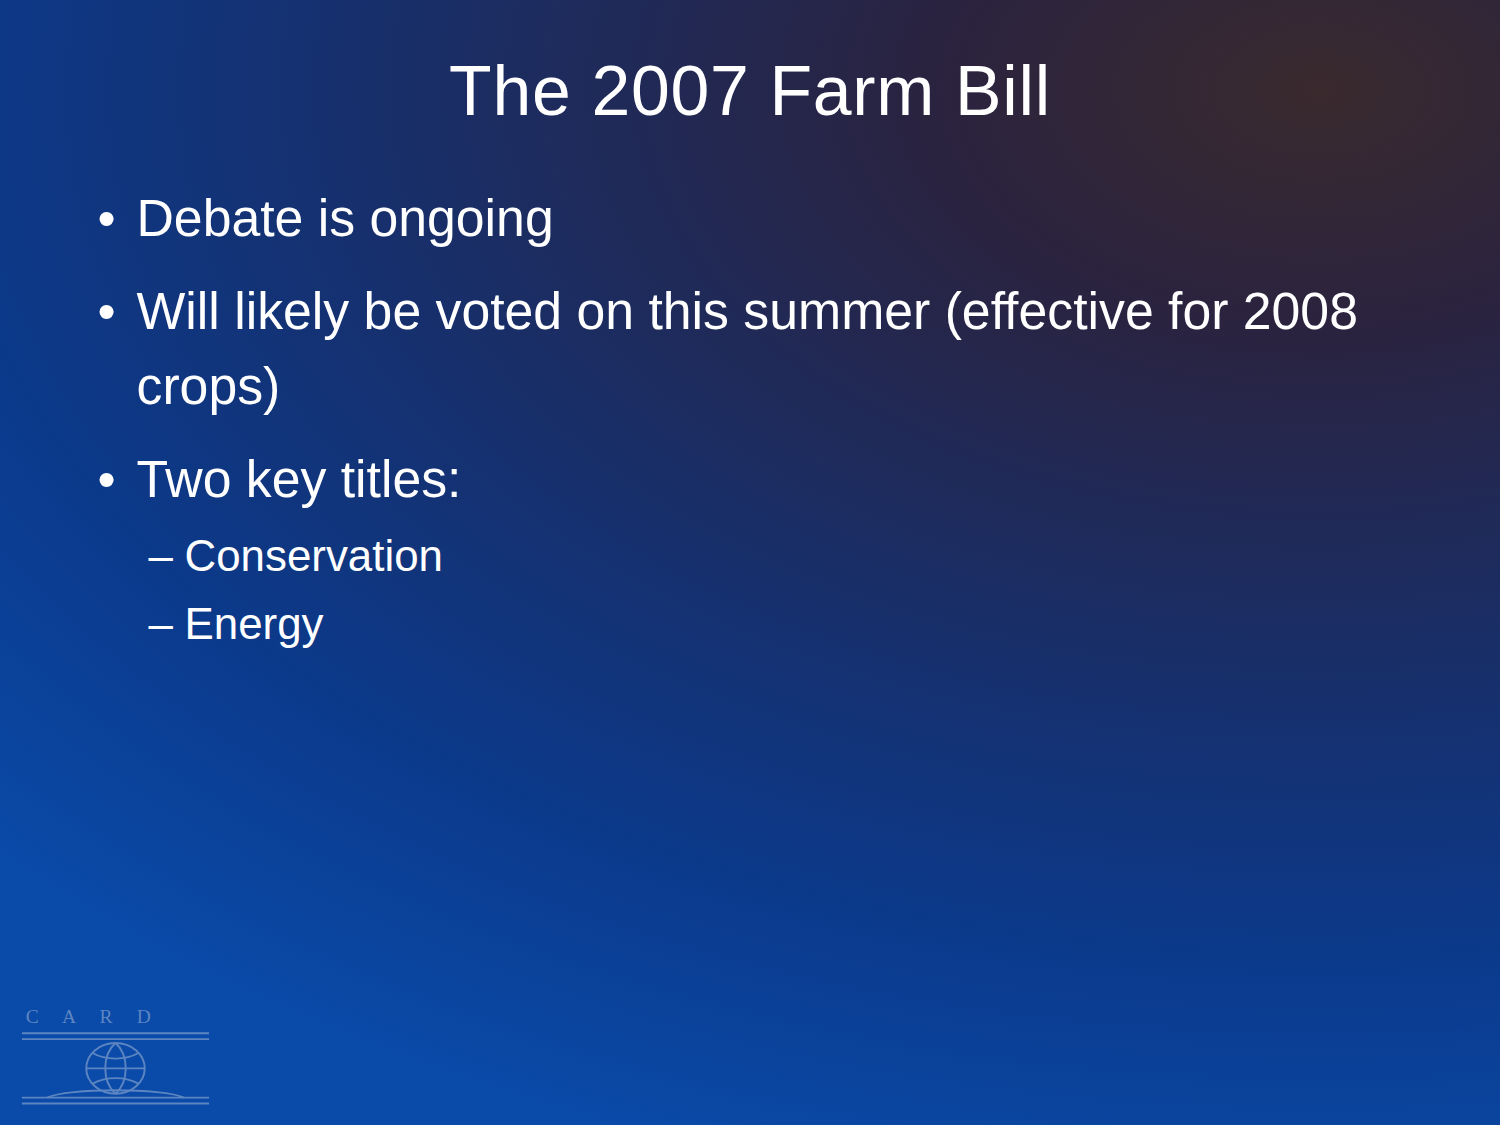The 2007 Farm Bill
Debate is ongoing
Will likely be voted on this summer (effective for 2008 crops)
Two key titles:
Conservation
Energy
C A R D